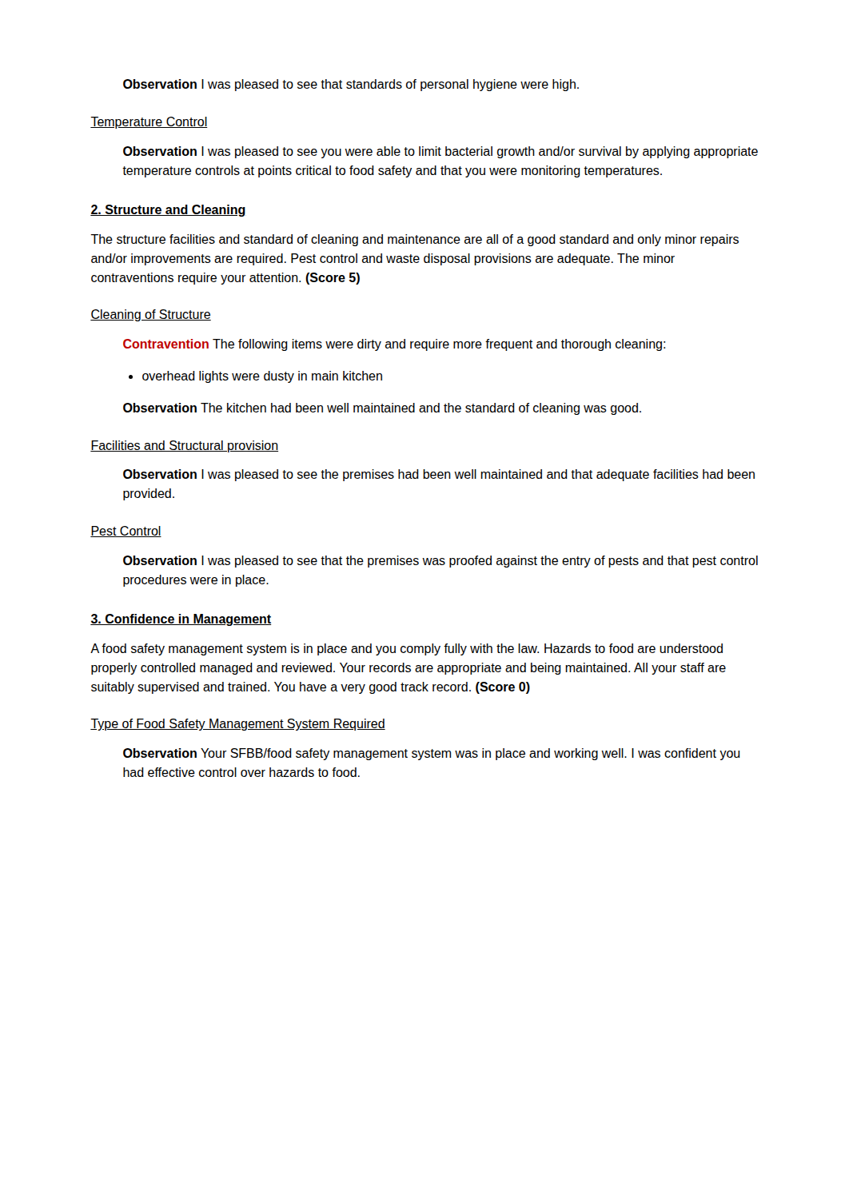Observation I was pleased to see that standards of personal hygiene were high.
Temperature Control
Observation I was pleased to see you were able to limit bacterial growth and/or survival by applying appropriate temperature controls at points critical to food safety and that you were monitoring temperatures.
2. Structure and Cleaning
The structure facilities and standard of cleaning and maintenance are all of a good standard and only minor repairs and/or improvements are required. Pest control and waste disposal provisions are adequate. The minor contraventions require your attention. (Score 5)
Cleaning of Structure
Contravention The following items were dirty and require more frequent and thorough cleaning:
overhead lights were dusty in main kitchen
Observation The kitchen had been well maintained and the standard of cleaning was good.
Facilities and Structural provision
Observation I was pleased to see the premises had been well maintained and that adequate facilities had been provided.
Pest Control
Observation I was pleased to see that the premises was proofed against the entry of pests and that pest control procedures were in place.
3. Confidence in Management
A food safety management system is in place and you comply fully with the law. Hazards to food are understood properly controlled managed and reviewed. Your records are appropriate and being maintained. All your staff are suitably supervised and trained. You have a very good track record. (Score 0)
Type of Food Safety Management System Required
Observation Your SFBB/food safety management system was in place and working well. I was confident you had effective control over hazards to food.